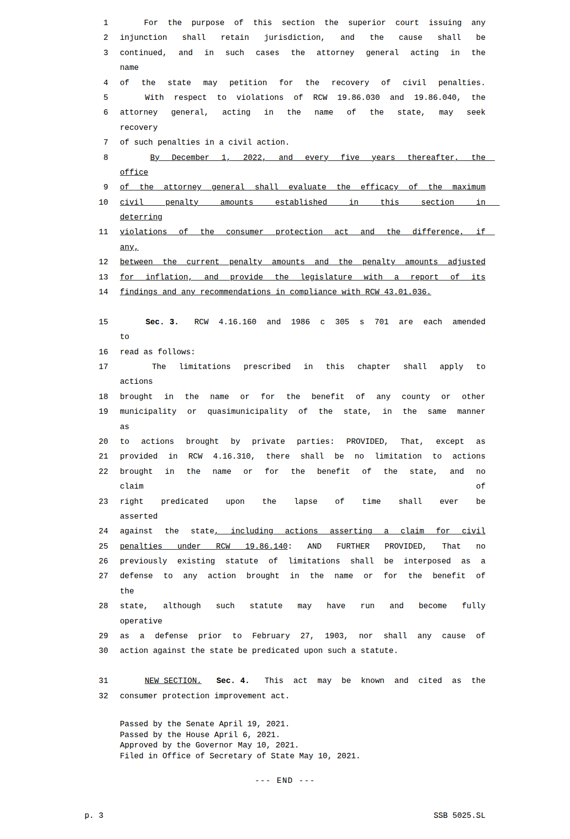1 For the purpose of this section the superior court issuing any
2 injunction shall retain jurisdiction, and the cause shall be
3 continued, and in such cases the attorney general acting in the name
4 of the state may petition for the recovery of civil penalties.
5 With respect to violations of RCW 19.86.030 and 19.86.040, the
6 attorney general, acting in the name of the state, may seek recovery
7 of such penalties in a civil action.
8 By December 1, 2022, and every five years thereafter, the office
9 of the attorney general shall evaluate the efficacy of the maximum
10 civil penalty amounts established in this section in deterring
11 violations of the consumer protection act and the difference, if any,
12 between the current penalty amounts and the penalty amounts adjusted
13 for inflation, and provide the legislature with a report of its
14 findings and any recommendations in compliance with RCW 43.01.036.
15 Sec. 3. RCW 4.16.160 and 1986 c 305 s 701 are each amended to
16 read as follows:
17 The limitations prescribed in this chapter shall apply to actions
18 brought in the name or for the benefit of any county or other
19 municipality or quasimunicipality of the state, in the same manner as
20 to actions brought by private parties: PROVIDED, That, except as
21 provided in RCW 4.16.310, there shall be no limitation to actions
22 brought in the name or for the benefit of the state, and no claim of
23 right predicated upon the lapse of time shall ever be asserted
24 against the state, including actions asserting a claim for civil
25 penalties under RCW 19.86.140: AND FURTHER PROVIDED, That no
26 previously existing statute of limitations shall be interposed as a
27 defense to any action brought in the name or for the benefit of the
28 state, although such statute may have run and become fully operative
29 as a defense prior to February 27, 1903, nor shall any cause of
30 action against the state be predicated upon such a statute.
31 NEW SECTION. Sec. 4. This act may be known and cited as the
32 consumer protection improvement act.
Passed by the Senate April 19, 2021. Passed by the House April 6, 2021. Approved by the Governor May 10, 2021. Filed in Office of Secretary of State May 10, 2021.
--- END ---
p. 3 SSB 5025.SL